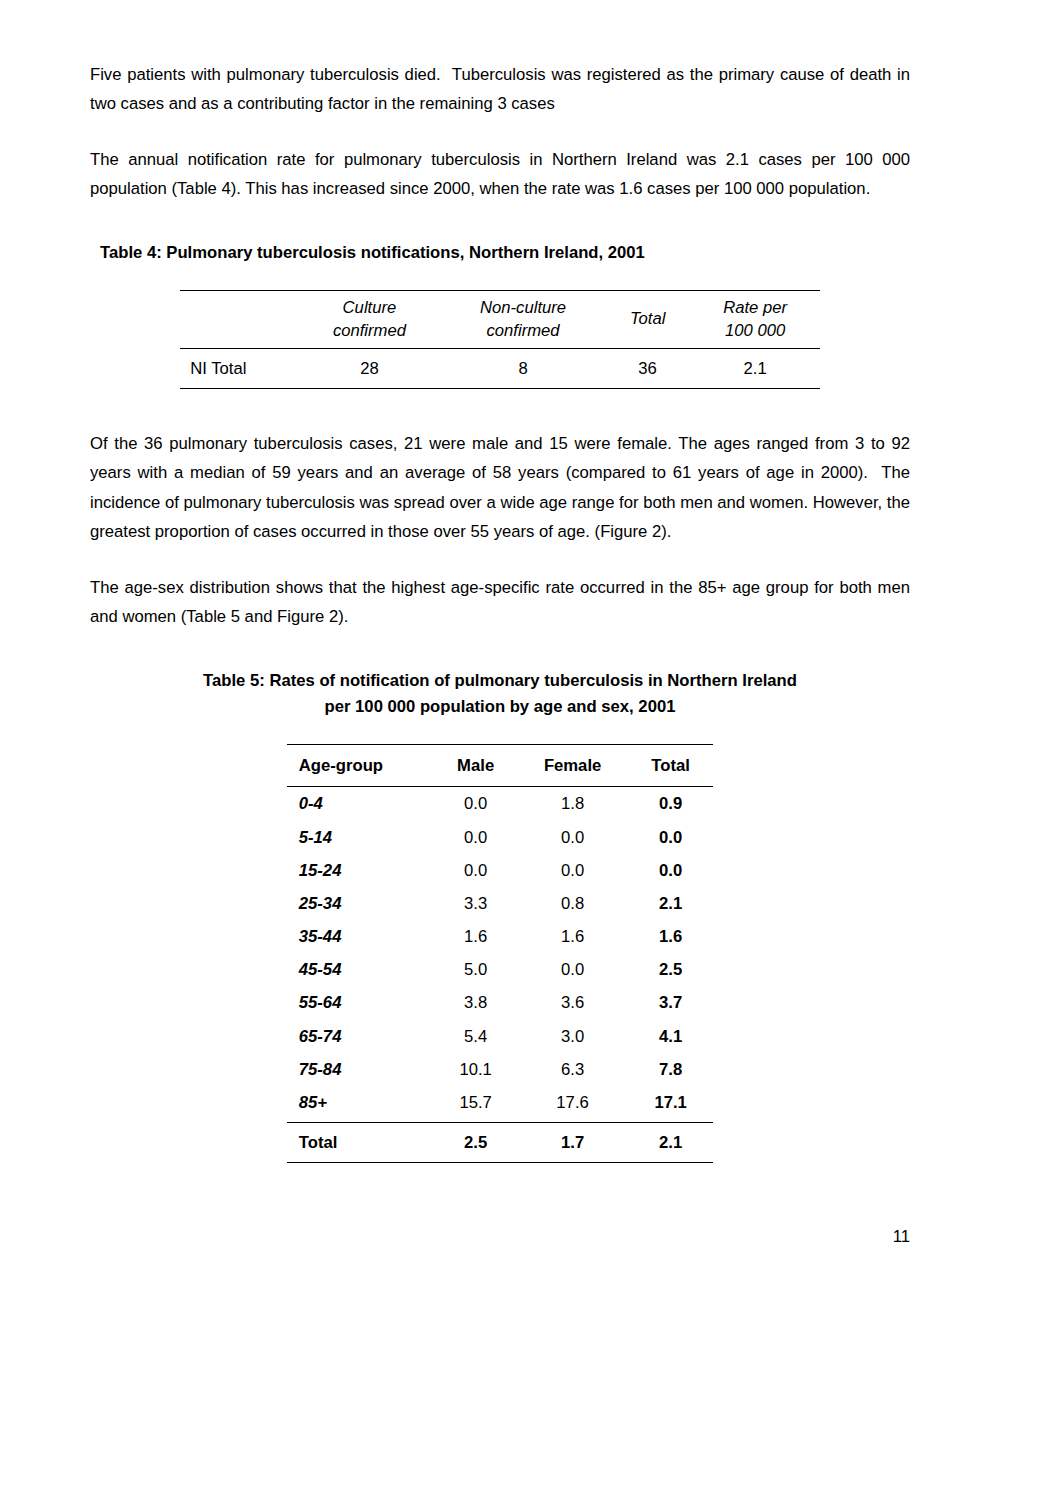Five patients with pulmonary tuberculosis died. Tuberculosis was registered as the primary cause of death in two cases and as a contributing factor in the remaining 3 cases
The annual notification rate for pulmonary tuberculosis in Northern Ireland was 2.1 cases per 100 000 population (Table 4). This has increased since 2000, when the rate was 1.6 cases per 100 000 population.
Table 4: Pulmonary tuberculosis notifications, Northern Ireland, 2001
| | Culture confirmed | Non-culture confirmed | Total | Rate per 100 000 |
| --- | --- | --- | --- | --- |
| NI Total | 28 | 8 | 36 | 2.1 |
Of the 36 pulmonary tuberculosis cases, 21 were male and 15 were female. The ages ranged from 3 to 92 years with a median of 59 years and an average of 58 years (compared to 61 years of age in 2000). The incidence of pulmonary tuberculosis was spread over a wide age range for both men and women. However, the greatest proportion of cases occurred in those over 55 years of age. (Figure 2).
The age-sex distribution shows that the highest age-specific rate occurred in the 85+ age group for both men and women (Table 5 and Figure 2).
Table 5: Rates of notification of pulmonary tuberculosis in Northern Ireland
per 100 000 population by age and sex, 2001
| Age-group | Male | Female | Total |
| --- | --- | --- | --- |
| 0-4 | 0.0 | 1.8 | 0.9 |
| 5-14 | 0.0 | 0.0 | 0.0 |
| 15-24 | 0.0 | 0.0 | 0.0 |
| 25-34 | 3.3 | 0.8 | 2.1 |
| 35-44 | 1.6 | 1.6 | 1.6 |
| 45-54 | 5.0 | 0.0 | 2.5 |
| 55-64 | 3.8 | 3.6 | 3.7 |
| 65-74 | 5.4 | 3.0 | 4.1 |
| 75-84 | 10.1 | 6.3 | 7.8 |
| 85+ | 15.7 | 17.6 | 17.1 |
| Total | 2.5 | 1.7 | 2.1 |
11